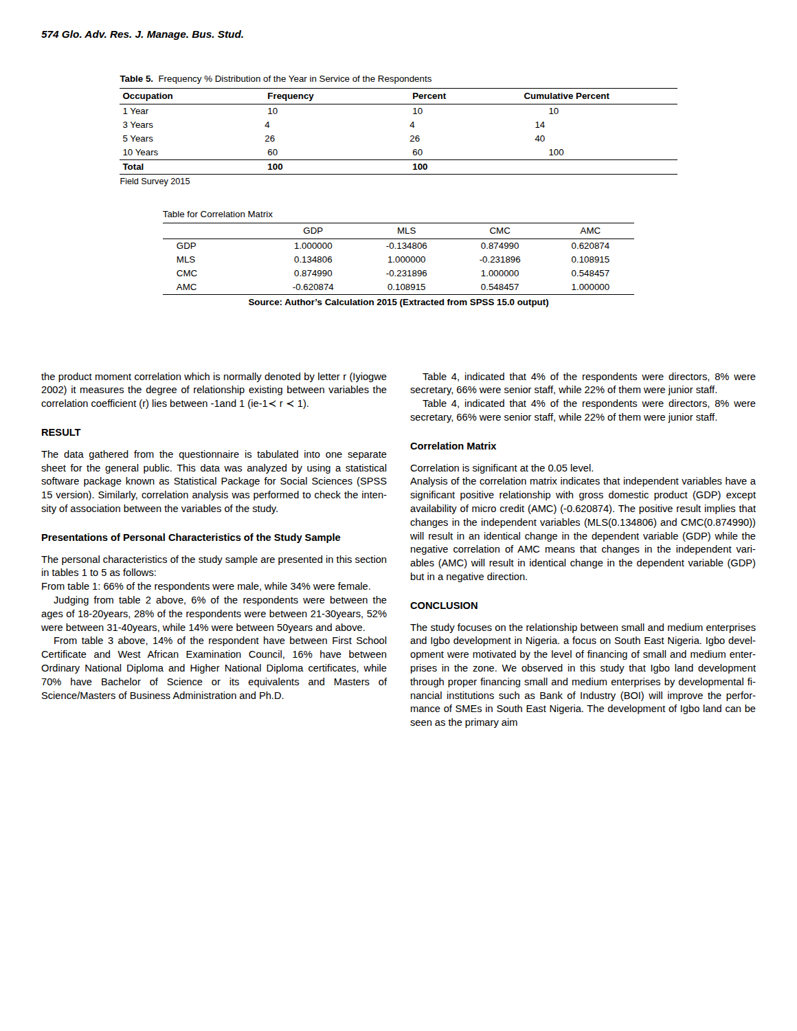574 Glo. Adv. Res. J. Manage. Bus. Stud.
Table 5. Frequency % Distribution of the Year in Service of the Respondents
| Occupation | Frequency | Percent | Cumulative Percent |
| --- | --- | --- | --- |
| 1 Year | 10 | 10 | 10 |
| 3 Years | 4 | 4 | 14 |
| 5 Years | 26 | 26 | 40 |
| 10 Years | 60 | 60 | 100 |
| Total | 100 | 100 | |
Field Survey 2015
Table for Correlation Matrix
| | GDP | MLS | CMC | AMC |
| --- | --- | --- | --- | --- |
| GDP | 1.000000 | -0.134806 | 0.874990 | 0.620874 |
| MLS | 0.134806 | 1.000000 | -0.231896 | 0.108915 |
| CMC | 0.874990 | -0.231896 | 1.000000 | 0.548457 |
| AMC | -0.620874 | 0.108915 | 0.548457 | 1.000000 |
Source: Author’s Calculation 2015 (Extracted from SPSS 15.0 output)
the product moment correlation which is normally denoted by letter r (Iyiogwe 2002) it measures the degree of relationship existing between variables the correlation coefficient (r) lies between -1and 1 (ie-1≺ r ≺ 1).
RESULT
The data gathered from the questionnaire is tabulated into one separate sheet for the general public. This data was analyzed by using a statistical software package known as Statistical Package for Social Sciences (SPSS 15 version). Similarly, correlation analysis was performed to check the intensity of association between the variables of the study.
Presentations of Personal Characteristics of the Study Sample
The personal characteristics of the study sample are presented in this section in tables 1 to 5 as follows:
From table 1: 66% of the respondents were male, while 34% were female.
Judging from table 2 above, 6% of the respondents were between the ages of 18-20years, 28% of the respondents were between 21-30years, 52% were between 31-40years, while 14% were between 50years and above.
From table 3 above, 14% of the respondent have between First School Certificate and West African Examination Council, 16% have between Ordinary National Diploma and Higher National Diploma certificates, while 70% have Bachelor of Science or its equivalents and Masters of Science/Masters of Business Administration and Ph.D.
Table 4, indicated that 4% of the respondents were directors, 8% were secretary, 66% were senior staff, while 22% of them were junior staff.
Table 4, indicated that 4% of the respondents were directors, 8% were secretary, 66% were senior staff, while 22% of them were junior staff.
Correlation Matrix
Correlation is significant at the 0.05 level.
Analysis of the correlation matrix indicates that independent variables have a significant positive relationship with gross domestic product (GDP) except availability of micro credit (AMC) (-0.620874). The positive result implies that changes in the independent variables (MLS(0.134806) and CMC(0.874990)) will result in an identical change in the dependent variable (GDP) while the negative correlation of AMC means that changes in the independent variables (AMC) will result in identical change in the dependent variable (GDP) but in a negative direction.
CONCLUSION
The study focuses on the relationship between small and medium enterprises and Igbo development in Nigeria. a focus on South East Nigeria. Igbo development were motivated by the level of financing of small and medium enterprises in the zone. We observed in this study that Igbo land development through proper financing small and medium enterprises by developmental financial institutions such as Bank of Industry (BOI) will improve the performance of SMEs in South East Nigeria. The development of Igbo land can be seen as the primary aim